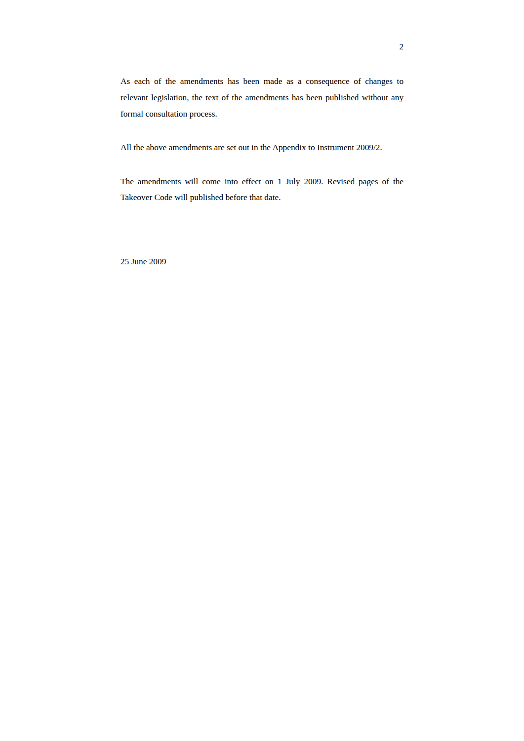2
As each of the amendments has been made as a consequence of changes to relevant legislation, the text of the amendments has been published without any formal consultation process.
All the above amendments are set out in the Appendix to Instrument 2009/2.
The amendments will come into effect on 1 July 2009. Revised pages of the Takeover Code will published before that date.
25 June 2009